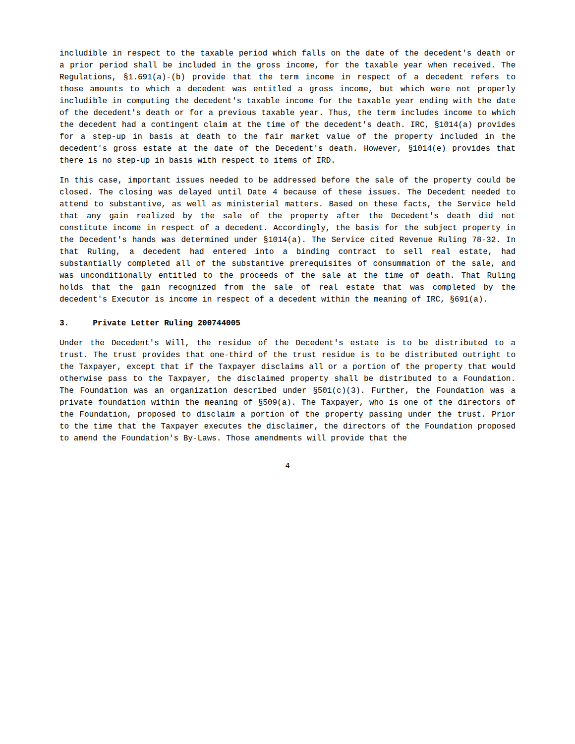includible in respect to the taxable period which falls on the date of the decedent's death or a prior period shall be included in the gross income, for the taxable year when received. The Regulations, §1.691(a)-(b) provide that the term income in respect of a decedent refers to those amounts to which a decedent was entitled a gross income, but which were not properly includible in computing the decedent's taxable income for the taxable year ending with the date of the decedent's death or for a previous taxable year. Thus, the term includes income to which the decedent had a contingent claim at the time of the decedent's death. IRC, §1014(a) provides for a step-up in basis at death to the fair market value of the property included in the decedent's gross estate at the date of the Decedent's death. However, §1014(e) provides that there is no step-up in basis with respect to items of IRD.
In this case, important issues needed to be addressed before the sale of the property could be closed. The closing was delayed until Date 4 because of these issues. The Decedent needed to attend to substantive, as well as ministerial matters. Based on these facts, the Service held that any gain realized by the sale of the property after the Decedent's death did not constitute income in respect of a decedent. Accordingly, the basis for the subject property in the Decedent's hands was determined under §1014(a). The Service cited Revenue Ruling 78-32. In that Ruling, a decedent had entered into a binding contract to sell real estate, had substantially completed all of the substantive prerequisites of consummation of the sale, and was unconditionally entitled to the proceeds of the sale at the time of death. That Ruling holds that the gain recognized from the sale of real estate that was completed by the decedent's Executor is income in respect of a decedent within the meaning of IRC, §691(a).
3. Private Letter Ruling 200744005
Under the Decedent's Will, the residue of the Decedent's estate is to be distributed to a trust. The trust provides that one-third of the trust residue is to be distributed outright to the Taxpayer, except that if the Taxpayer disclaims all or a portion of the property that would otherwise pass to the Taxpayer, the disclaimed property shall be distributed to a Foundation. The Foundation was an organization described under §501(c)(3). Further, the Foundation was a private foundation within the meaning of §509(a). The Taxpayer, who is one of the directors of the Foundation, proposed to disclaim a portion of the property passing under the trust. Prior to the time that the Taxpayer executes the disclaimer, the directors of the Foundation proposed to amend the Foundation's By-Laws. Those amendments will provide that the
4